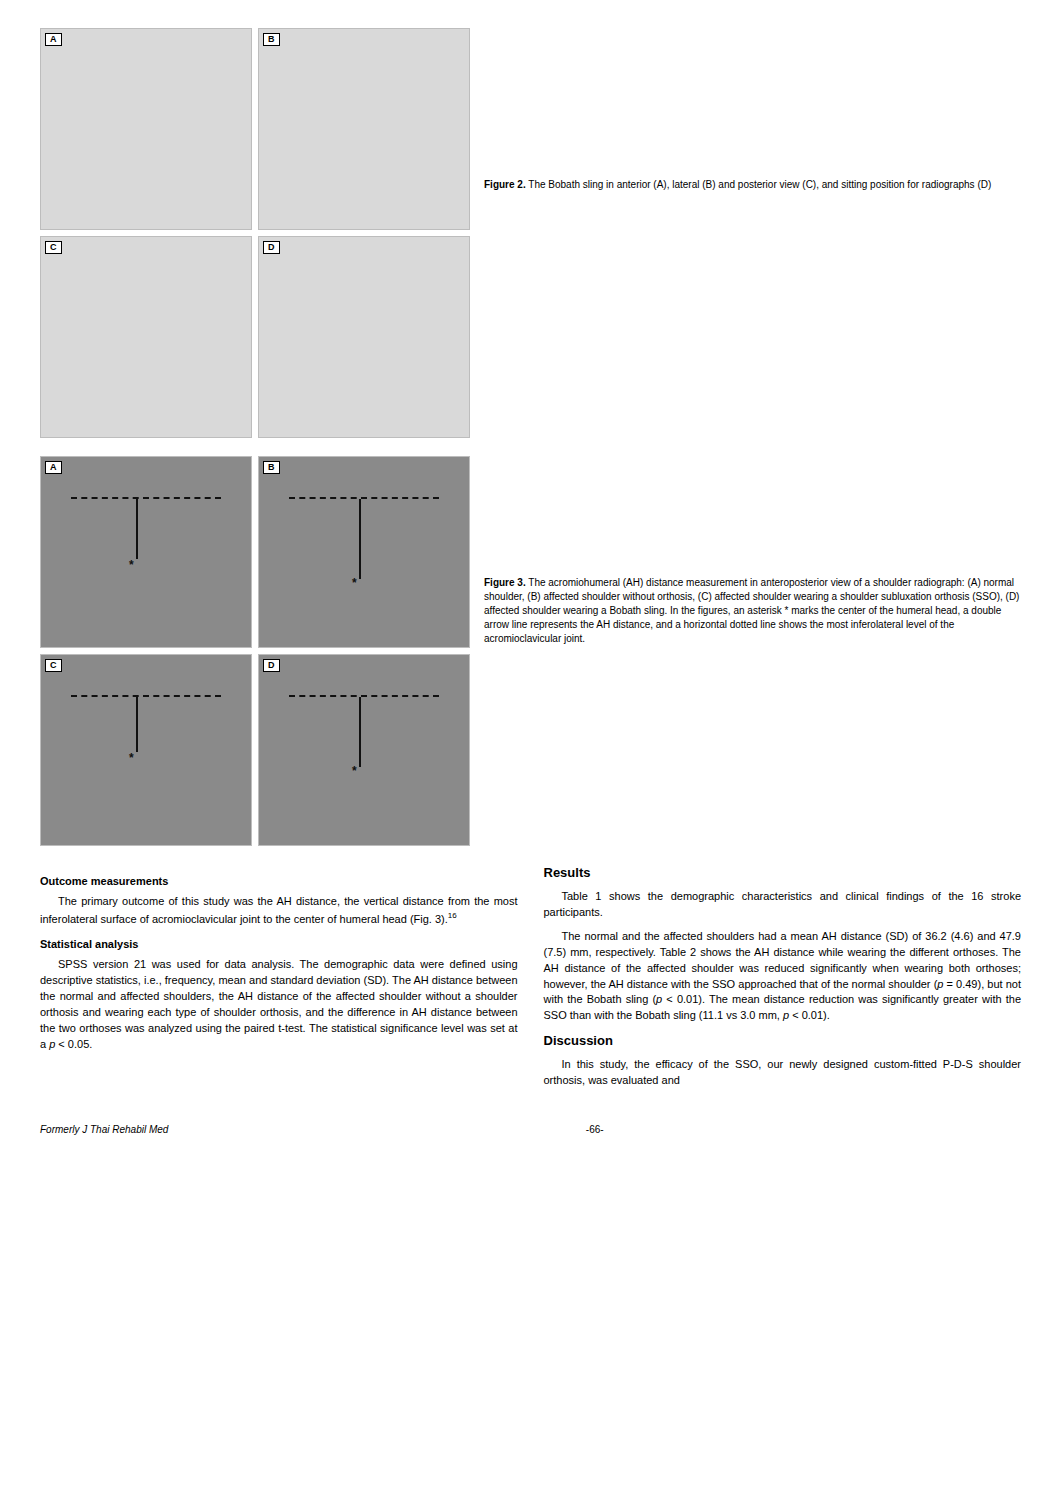A
B
C
D
Figure 2. The Bobath sling in anterior (A), lateral (B) and posterior view (C), and sitting position for radiographs (D)
A
*
B
*
C
*
D
*
Figure 3. The acromiohumeral (AH) distance measurement in anteroposterior view of a shoulder radiograph: (A) normal shoulder, (B) affected shoulder without orthosis, (C) affected shoulder wearing a shoulder subluxation orthosis (SSO), (D) affected shoulder wearing a Bobath sling. In the figures, an asterisk * marks the center of the humeral head, a double arrow line represents the AH distance, and a horizontal dotted line shows the most inferolateral level of the acromioclavicular joint.
Outcome measurements
The primary outcome of this study was the AH distance, the vertical distance from the most inferolateral surface of acromioclavicular joint to the center of humeral head (Fig. 3).16
Statistical analysis
SPSS version 21 was used for data analysis. The demographic data were defined using descriptive statistics, i.e., frequency, mean and standard deviation (SD). The AH distance between the normal and affected shoulders, the AH distance of the affected shoulder without a shoulder orthosis and wearing each type of shoulder orthosis, and the difference in AH distance between the two orthoses was analyzed using the paired t-test. The statistical significance level was set at a p < 0.05.
Results
Table 1 shows the demographic characteristics and clinical findings of the 16 stroke participants.
The normal and the affected shoulders had a mean AH distance (SD) of 36.2 (4.6) and 47.9 (7.5) mm, respectively. Table 2 shows the AH distance while wearing the different orthoses. The AH distance of the affected shoulder was reduced significantly when wearing both orthoses; however, the AH distance with the SSO approached that of the normal shoulder (p = 0.49), but not with the Bobath sling (p < 0.01). The mean distance reduction was significantly greater with the SSO than with the Bobath sling (11.1 vs 3.0 mm, p < 0.01).
Discussion
In this study, the efficacy of the SSO, our newly designed custom-fitted P-D-S shoulder orthosis, was evaluated and
Formerly J Thai Rehabil Med -66-